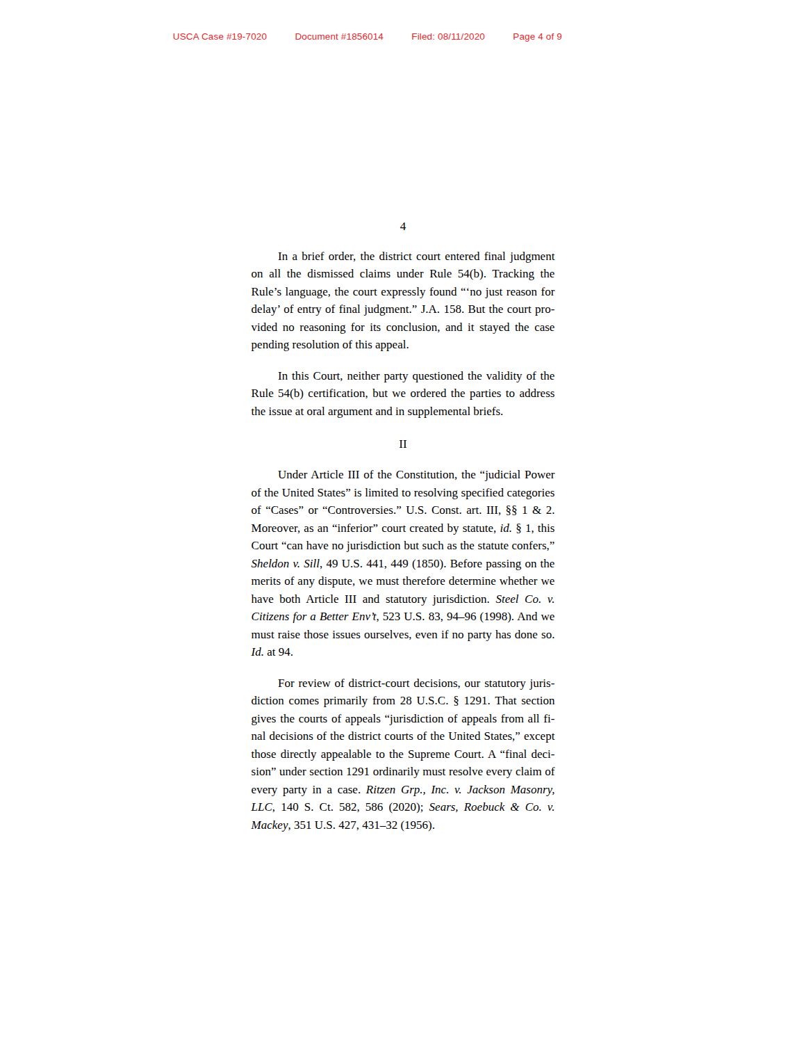USCA Case #19-7020 Document #1856014 Filed: 08/11/2020 Page 4 of 9
4
In a brief order, the district court entered final judgment on all the dismissed claims under Rule 54(b). Tracking the Rule’s language, the court expressly found “‘no just reason for delay’ of entry of final judgment.” J.A. 158. But the court provided no reasoning for its conclusion, and it stayed the case pending resolution of this appeal.
In this Court, neither party questioned the validity of the Rule 54(b) certification, but we ordered the parties to address the issue at oral argument and in supplemental briefs.
II
Under Article III of the Constitution, the “judicial Power of the United States” is limited to resolving specified categories of “Cases” or “Controversies.” U.S. Const. art. III, §§ 1 & 2. Moreover, as an “inferior” court created by statute, id. § 1, this Court “can have no jurisdiction but such as the statute confers,” Sheldon v. Sill, 49 U.S. 441, 449 (1850). Before passing on the merits of any dispute, we must therefore determine whether we have both Article III and statutory jurisdiction. Steel Co. v. Citizens for a Better Env’t, 523 U.S. 83, 94–96 (1998). And we must raise those issues ourselves, even if no party has done so. Id. at 94.
For review of district-court decisions, our statutory jurisdiction comes primarily from 28 U.S.C. § 1291. That section gives the courts of appeals “jurisdiction of appeals from all final decisions of the district courts of the United States,” except those directly appealable to the Supreme Court. A “final decision” under section 1291 ordinarily must resolve every claim of every party in a case. Ritzen Grp., Inc. v. Jackson Masonry, LLC, 140 S. Ct. 582, 586 (2020); Sears, Roebuck & Co. v. Mackey, 351 U.S. 427, 431–32 (1956).